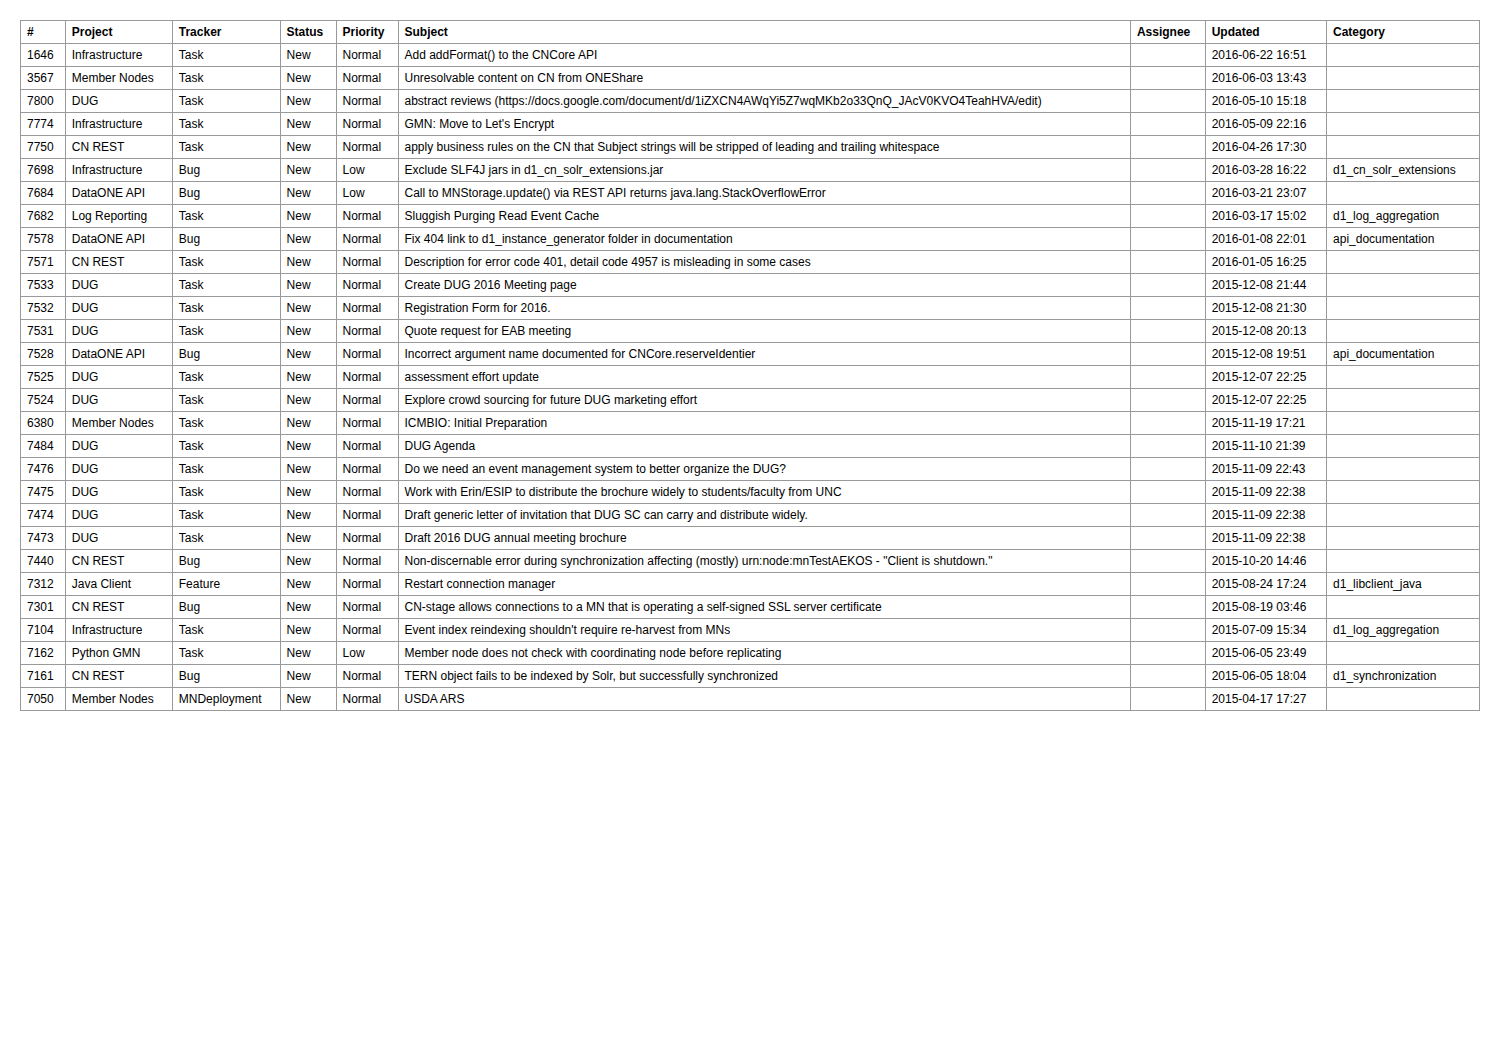Issue tracker listing
| # | Project | Tracker | Status | Priority | Subject | Assignee | Updated | Category |
| --- | --- | --- | --- | --- | --- | --- | --- | --- |
| 1646 | Infrastructure | Task | New | Normal | Add addFormat() to the CNCore API | | 2016-06-22 16:51 | |
| 3567 | Member Nodes | Task | New | Normal | Unresolvable content on CN from ONEShare | | 2016-06-03 13:43 | |
| 7800 | DUG | Task | New | Normal | abstract reviews (https://docs.google.com/document/d/1iZXCN4AWqYi5Z7wqMKb2o33QnQ_JAcV0KVO4TeahHVA/edit) | | 2016-05-10 15:18 | |
| 7774 | Infrastructure | Task | New | Normal | GMN: Move to Let's Encrypt | | 2016-05-09 22:16 | |
| 7750 | CN REST | Task | New | Normal | apply business rules on the CN that Subject strings will be stripped of leading and trailing whitespace | | 2016-04-26 17:30 | |
| 7698 | Infrastructure | Bug | New | Low | Exclude SLF4J jars in d1_cn_solr_extensions.jar | | 2016-03-28 16:22 | d1_cn_solr_extensions |
| 7684 | DataONE API | Bug | New | Low | Call to MNStorage.update() via REST API returns java.lang.StackOverflowError | | 2016-03-21 23:07 | |
| 7682 | Log Reporting | Task | New | Normal | Sluggish Purging Read Event Cache | | 2016-03-17 15:02 | d1_log_aggregation |
| 7578 | DataONE API | Bug | New | Normal | Fix 404 link to d1_instance_generator folder in documentation | | 2016-01-08 22:01 | api_documentation |
| 7571 | CN REST | Task | New | Normal | Description for error code 401, detail code 4957 is misleading in some cases | | 2016-01-05 16:25 | |
| 7533 | DUG | Task | New | Normal | Create DUG 2016 Meeting page | | 2015-12-08 21:44 | |
| 7532 | DUG | Task | New | Normal | Registration Form for 2016. | | 2015-12-08 21:30 | |
| 7531 | DUG | Task | New | Normal | Quote request for EAB meeting | | 2015-12-08 20:13 | |
| 7528 | DataONE API | Bug | New | Normal | Incorrect argument name documented for CNCore.reserveIdentier | | 2015-12-08 19:51 | api_documentation |
| 7525 | DUG | Task | New | Normal | assessment effort update | | 2015-12-07 22:25 | |
| 7524 | DUG | Task | New | Normal | Explore crowd sourcing for future DUG marketing effort | | 2015-12-07 22:25 | |
| 6380 | Member Nodes | Task | New | Normal | ICMBIO: Initial Preparation | | 2015-11-19 17:21 | |
| 7484 | DUG | Task | New | Normal | DUG Agenda | | 2015-11-10 21:39 | |
| 7476 | DUG | Task | New | Normal | Do we need an event management system to better organize the DUG? | | 2015-11-09 22:43 | |
| 7475 | DUG | Task | New | Normal | Work with Erin/ESIP to distribute the brochure widely to students/faculty from UNC | | 2015-11-09 22:38 | |
| 7474 | DUG | Task | New | Normal | Draft generic letter of invitation that DUG SC can carry and distribute widely. | | 2015-11-09 22:38 | |
| 7473 | DUG | Task | New | Normal | Draft 2016 DUG annual meeting brochure | | 2015-11-09 22:38 | |
| 7440 | CN REST | Bug | New | Normal | Non-discernable error during synchronization affecting (mostly) urn:node:mnTestAEKOS - "Client is shutdown." | | 2015-10-20 14:46 | |
| 7312 | Java Client | Feature | New | Normal | Restart connection manager | | 2015-08-24 17:24 | d1_libclient_java |
| 7301 | CN REST | Bug | New | Normal | CN-stage allows connections to a MN that is operating a self-signed SSL server certificate | | 2015-08-19 03:46 | |
| 7104 | Infrastructure | Task | New | Normal | Event index reindexing shouldn't require re-harvest from MNs | | 2015-07-09 15:34 | d1_log_aggregation |
| 7162 | Python GMN | Task | New | Low | Member node does not check with coordinating node before replicating | | 2015-06-05 23:49 | |
| 7161 | CN REST | Bug | New | Normal | TERN object fails to be indexed by Solr, but successfully synchronized | | 2015-06-05 18:04 | d1_synchronization |
| 7050 | Member Nodes | MNDeployment | New | Normal | USDA ARS | | 2015-04-17 17:27 | |